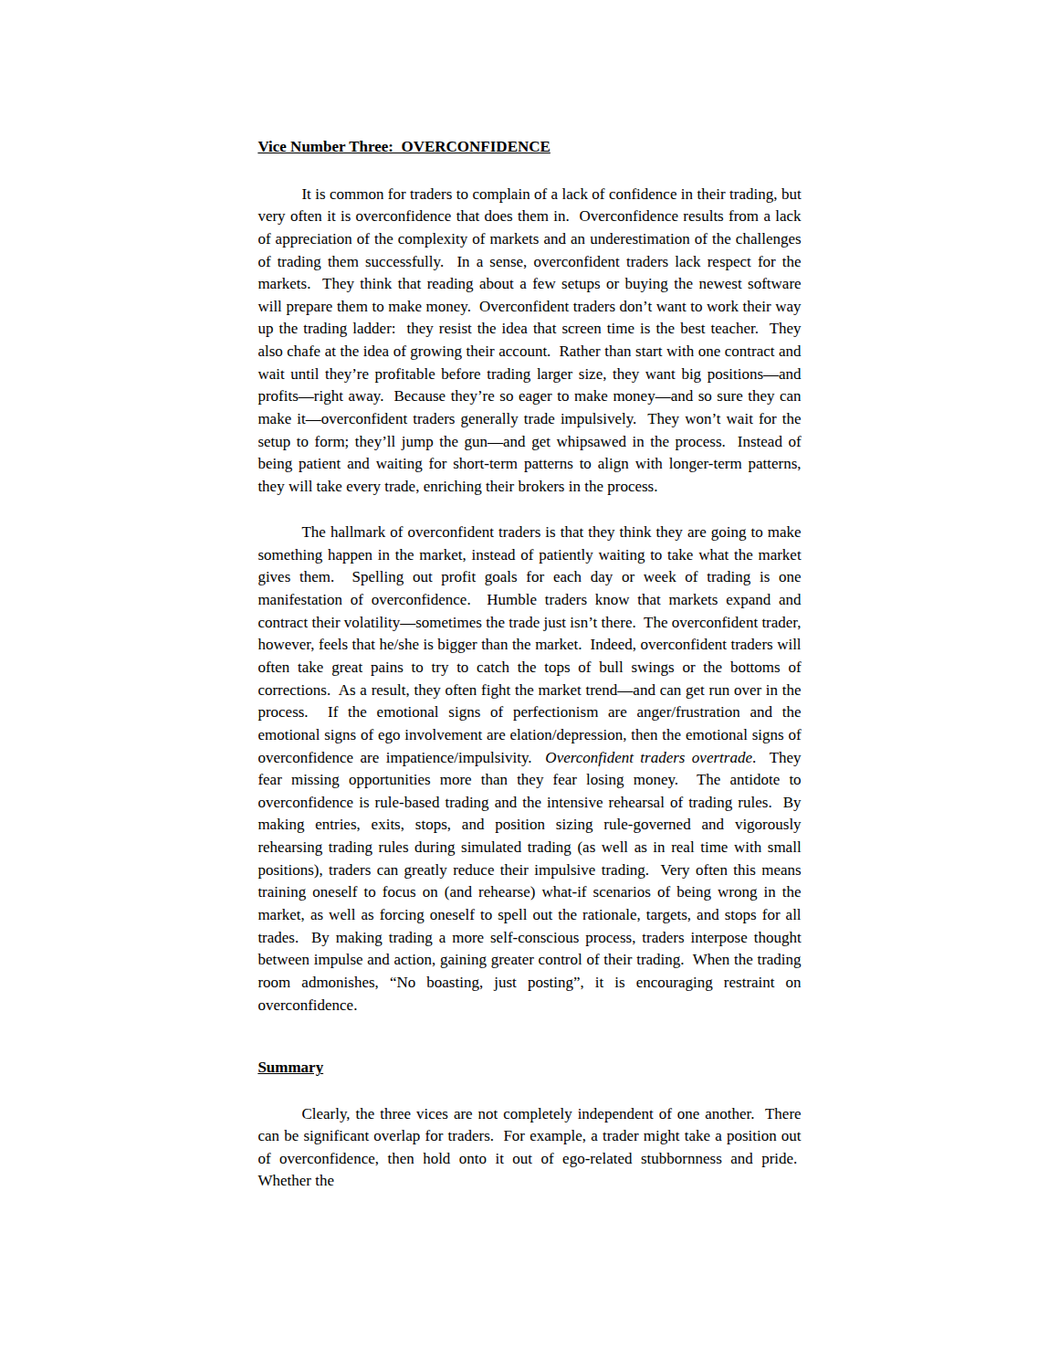Vice Number Three: OVERCONFIDENCE
It is common for traders to complain of a lack of confidence in their trading, but very often it is overconfidence that does them in. Overconfidence results from a lack of appreciation of the complexity of markets and an underestimation of the challenges of trading them successfully. In a sense, overconfident traders lack respect for the markets. They think that reading about a few setups or buying the newest software will prepare them to make money. Overconfident traders don’t want to work their way up the trading ladder: they resist the idea that screen time is the best teacher. They also chafe at the idea of growing their account. Rather than start with one contract and wait until they’re profitable before trading larger size, they want big positions—and profits—right away. Because they’re so eager to make money—and so sure they can make it—overconfident traders generally trade impulsively. They won’t wait for the setup to form; they’ll jump the gun—and get whipsawed in the process. Instead of being patient and waiting for short-term patterns to align with longer-term patterns, they will take every trade, enriching their brokers in the process.
The hallmark of overconfident traders is that they think they are going to make something happen in the market, instead of patiently waiting to take what the market gives them. Spelling out profit goals for each day or week of trading is one manifestation of overconfidence. Humble traders know that markets expand and contract their volatility—sometimes the trade just isn’t there. The overconfident trader, however, feels that he/she is bigger than the market. Indeed, overconfident traders will often take great pains to try to catch the tops of bull swings or the bottoms of corrections. As a result, they often fight the market trend—and can get run over in the process. If the emotional signs of perfectionism are anger/frustration and the emotional signs of ego involvement are elation/depression, then the emotional signs of overconfidence are impatience/impulsivity. Overconfident traders overtrade. They fear missing opportunities more than they fear losing money. The antidote to overconfidence is rule-based trading and the intensive rehearsal of trading rules. By making entries, exits, stops, and position sizing rule-governed and vigorously rehearsing trading rules during simulated trading (as well as in real time with small positions), traders can greatly reduce their impulsive trading. Very often this means training oneself to focus on (and rehearse) what-if scenarios of being wrong in the market, as well as forcing oneself to spell out the rationale, targets, and stops for all trades. By making trading a more self-conscious process, traders interpose thought between impulse and action, gaining greater control of their trading. When the trading room admonishes, “No boasting, just posting”, it is encouraging restraint on overconfidence.
Summary
Clearly, the three vices are not completely independent of one another. There can be significant overlap for traders. For example, a trader might take a position out of overconfidence, then hold onto it out of ego-related stubbornness and pride. Whether the